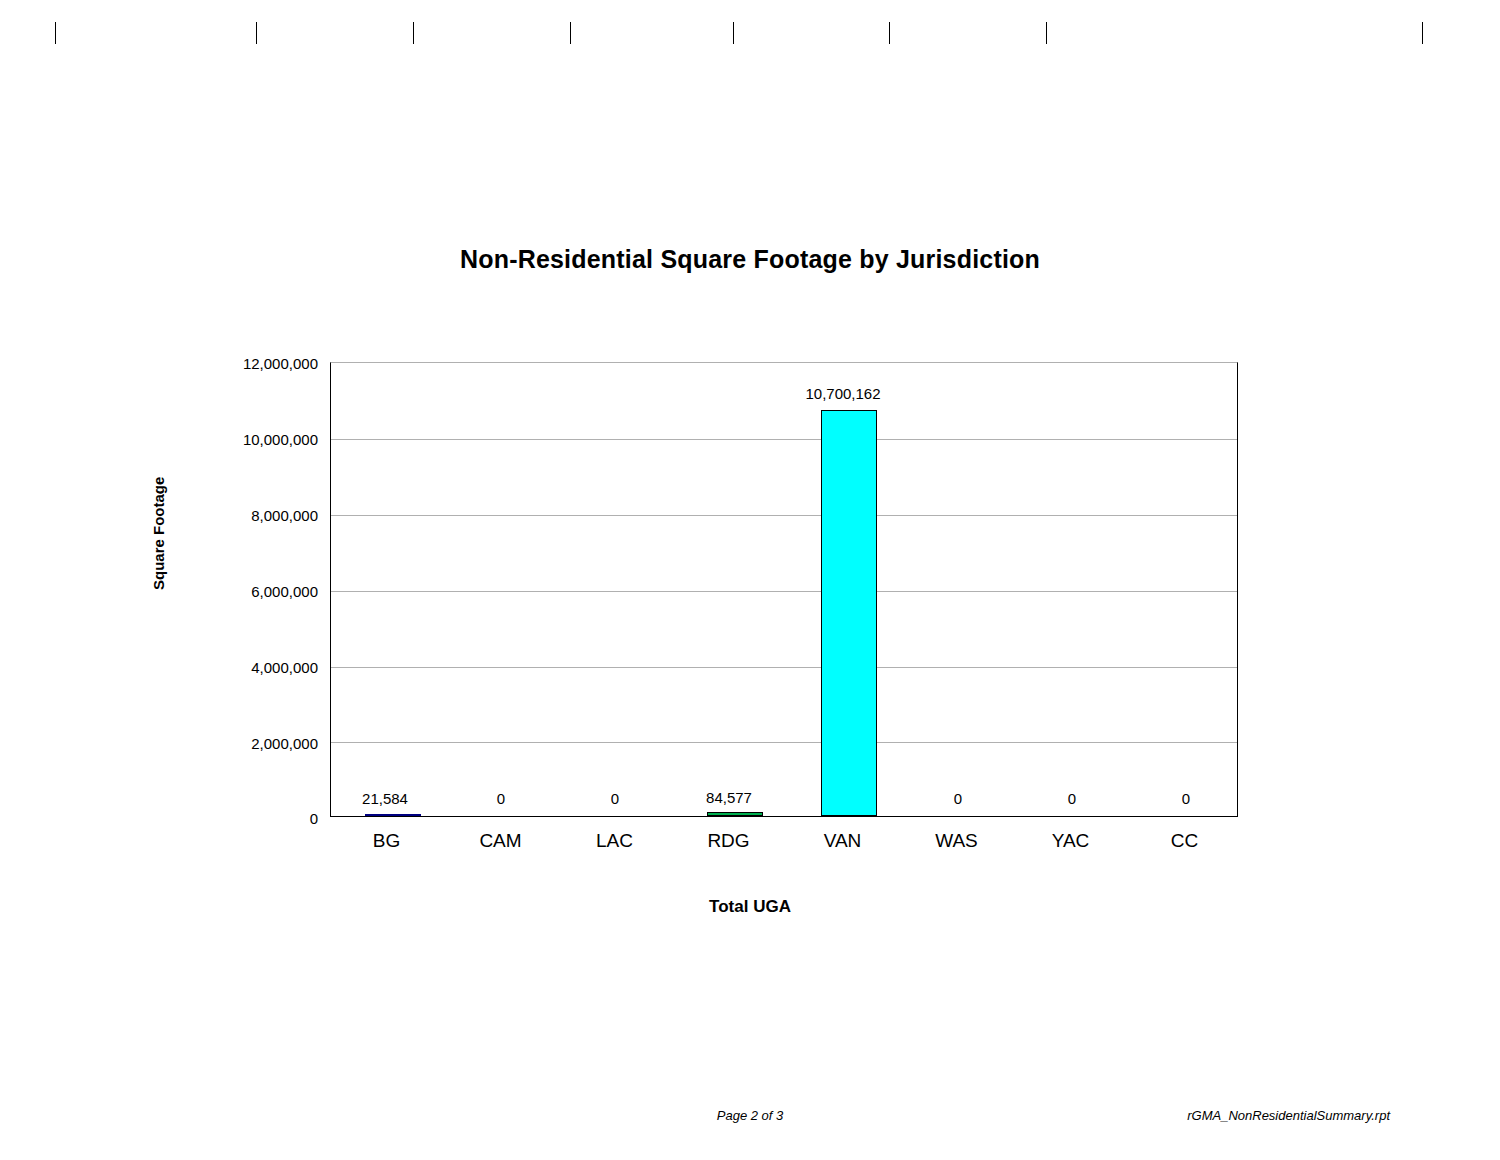Non-Residential Square Footage by Jurisdiction
12,000,000
10,000,000
8,000,000
6,000,000
4,000,000
2,000,000
0
Square Footage
21,584
0
0
84,577
10,700,162
0
0
0
BG
CAM
LAC
RDG
VAN
WAS
YAC
CC
Total UGA
Page 2 of 3
rGMA_NonResidentialSummary.rpt